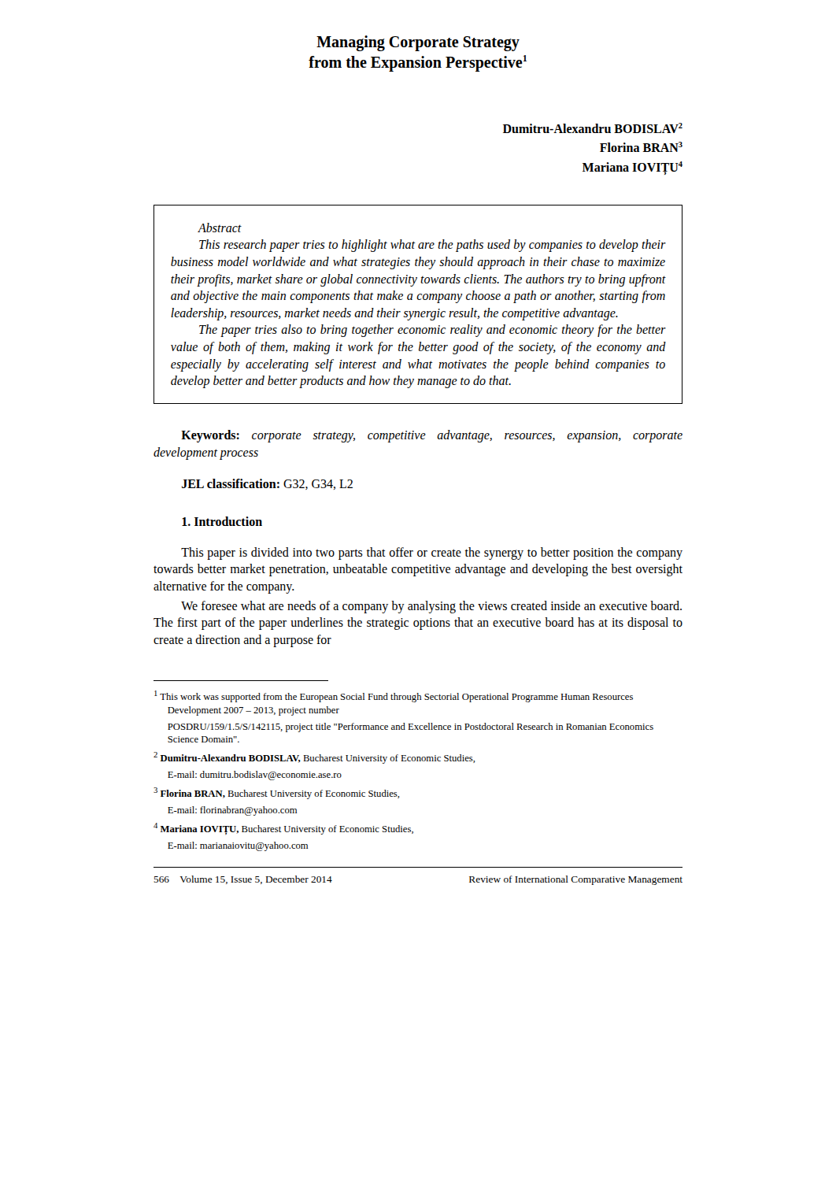Managing Corporate Strategy
from the Expansion Perspective1
Dumitru-Alexandru BODISLAV2
Florina BRAN3
Mariana IOVIȚU4
Abstract
This research paper tries to highlight what are the paths used by companies to develop their business model worldwide and what strategies they should approach in their chase to maximize their profits, market share or global connectivity towards clients. The authors try to bring upfront and objective the main components that make a company choose a path or another, starting from leadership, resources, market needs and their synergic result, the competitive advantage.
The paper tries also to bring together economic reality and economic theory for the better value of both of them, making it work for the better good of the society, of the economy and especially by accelerating self interest and what motivates the people behind companies to develop better and better products and how they manage to do that.
Keywords: corporate strategy, competitive advantage, resources, expansion, corporate development process
JEL classification: G32, G34, L2
1. Introduction
This paper is divided into two parts that offer or create the synergy to better position the company towards better market penetration, unbeatable competitive advantage and developing the best oversight alternative for the company.
We foresee what are needs of a company by analysing the views created inside an executive board. The first part of the paper underlines the strategic options that an executive board has at its disposal to create a direction and a purpose for
1 This work was supported from the European Social Fund through Sectorial Operational Programme Human Resources Development 2007 – 2013, project number
POSDRU/159/1.5/S/142115, project title "Performance and Excellence in Postdoctoral Research in Romanian Economics Science Domain".
2 Dumitru-Alexandru BODISLAV, Bucharest University of Economic Studies,
E-mail: dumitru.bodislav@economie.ase.ro
3 Florina BRAN, Bucharest University of Economic Studies,
E-mail: florinabran@yahoo.com
4 Mariana IOVIȚU, Bucharest University of Economic Studies,
E-mail: marianaiovitu@yahoo.com
566 Volume 15, Issue 5, December 2014 Review of International Comparative Management